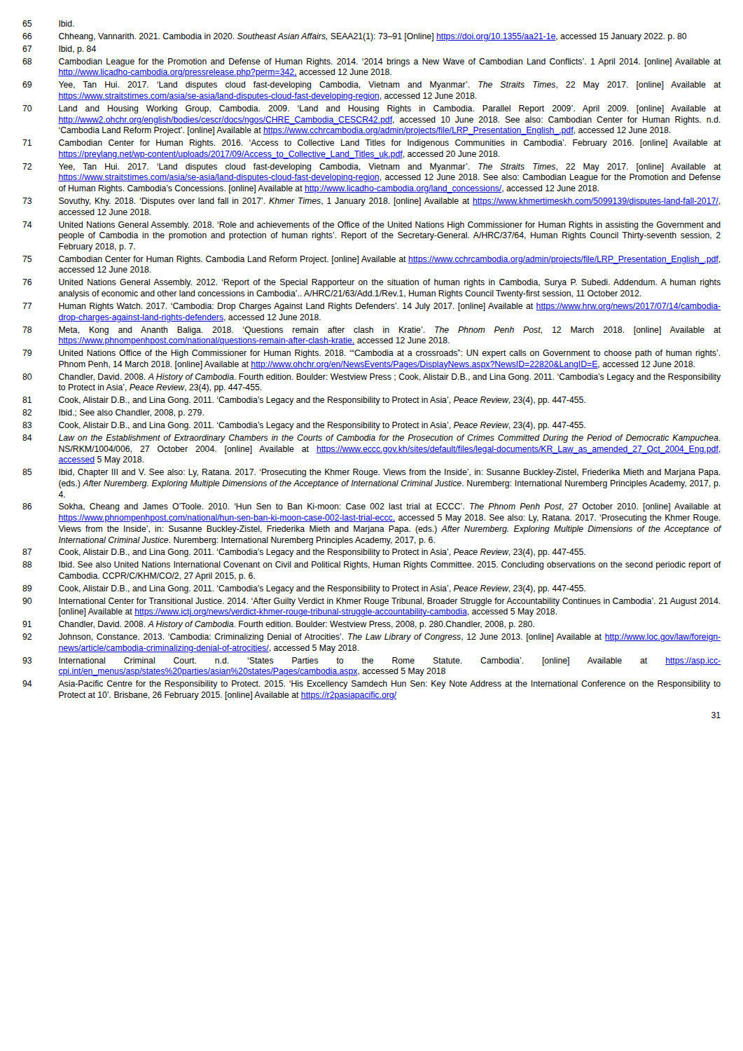Ibid.
Chheang, Vannarith. 2021. Cambodia in 2020. Southeast Asian Affairs, SEAA21(1): 73–91 [Online] https://doi.org/10.1355/aa21-1e, accessed 15 January 2022. p. 80
Ibid, p. 84
Cambodian League for the Promotion and Defense of Human Rights. 2014. ‘2014 brings a New Wave of Cambodian Land Conflicts’. 1 April 2014. [online] Available at http://www.licadho-cambodia.org/pressrelease.php?perm=342, accessed 12 June 2018.
Yee, Tan Hui. 2017. ‘Land disputes cloud fast-developing Cambodia, Vietnam and Myanmar’. The Straits Times, 22 May 2017. [online] Available at https://www.straitstimes.com/asia/se-asia/land-disputes-cloud-fast-developing-region, accessed 12 June 2018.
Land and Housing Working Group, Cambodia. 2009. ‘Land and Housing Rights in Cambodia. Parallel Report 2009’. April 2009. [online] Available at http://www2.ohchr.org/english/bodies/cescr/docs/ngos/CHRE_Cambodia_CESCR42.pdf, accessed 10 June 2018. See also: Cambodian Center for Human Rights. n.d. ‘Cambodia Land Reform Project’. [online] Available at https://www.cchrcambodia.org/admin/projects/file/LRP_Presentation_English_.pdf, accessed 12 June 2018.
Cambodian Center for Human Rights. 2016. ‘Access to Collective Land Titles for Indigenous Communities in Cambodia’. February 2016. [online] Available at https://preylang.net/wp-content/uploads/2017/09/Access_to_Collective_Land_Titles_uk.pdf, accessed 20 June 2018.
Yee, Tan Hui. 2017. ‘Land disputes cloud fast-developing Cambodia, Vietnam and Myanmar’. The Straits Times, 22 May 2017. [online] Available at https://www.straitstimes.com/asia/se-asia/land-disputes-cloud-fast-developing-region, accessed 12 June 2018. See also: Cambodian League for the Promotion and Defense of Human Rights. Cambodia’s Concessions. [online] Available at http://www.licadho-cambodia.org/land_concessions/, accessed 12 June 2018.
Sovuthy, Khy. 2018. ‘Disputes over land fall in 2017’. Khmer Times, 1 January 2018. [online] Available at https://www.khmertimeskh.com/5099139/disputes-land-fall-2017/, accessed 12 June 2018.
United Nations General Assembly. 2018. ‘Role and achievements of the Office of the United Nations High Commissioner for Human Rights in assisting the Government and people of Cambodia in the promotion and protection of human rights’. Report of the Secretary-General. A/HRC/37/64, Human Rights Council Thirty-seventh session, 2 February 2018, p. 7.
Cambodian Center for Human Rights. Cambodia Land Reform Project. [online] Available at https://www.cchrcambodia.org/admin/projects/file/LRP_Presentation_English_.pdf, accessed 12 June 2018.
United Nations General Assembly. 2012. ‘Report of the Special Rapporteur on the situation of human rights in Cambodia, Surya P. Subedi. Addendum. A human rights analysis of economic and other land concessions in Cambodia’.. A/HRC/21/63/Add.1/Rev.1, Human Rights Council Twenty-first session, 11 October 2012.
Human Rights Watch. 2017. ‘Cambodia: Drop Charges Against Land Rights Defenders’. 14 July 2017. [online] Available at https://www.hrw.org/news/2017/07/14/cambodia-drop-charges-against-land-rights-defenders, accessed 12 June 2018.
Meta, Kong and Ananth Baliga. 2018. ‘Questions remain after clash in Kratie’. The Phnom Penh Post, 12 March 2018. [online] Available at https://www.phnompenhpost.com/national/questions-remain-after-clash-kratie, accessed 12 June 2018.
United Nations Office of the High Commissioner for Human Rights. 2018. ‘“Cambodia at a crossroads”: UN expert calls on Government to choose path of human rights’. Phnom Penh, 14 March 2018. [online] Available at http://www.ohchr.org/en/NewsEvents/Pages/DisplayNews.aspx?NewsID=22820&LangID=E, accessed 12 June 2018.
Chandler, David. 2008. A History of Cambodia. Fourth edition. Boulder: Westview Press ; Cook, Alistair D.B., and Lina Gong. 2011. ‘Cambodia’s Legacy and the Responsibility to Protect in Asia’, Peace Review, 23(4), pp. 447-455.
Cook, Alistair D.B., and Lina Gong. 2011. ‘Cambodia’s Legacy and the Responsibility to Protect in Asia’, Peace Review, 23(4), pp. 447-455.
Ibid.; See also Chandler, 2008, p. 279.
Cook, Alistair D.B., and Lina Gong. 2011. ‘Cambodia’s Legacy and the Responsibility to Protect in Asia’, Peace Review, 23(4), pp. 447-455.
Law on the Establishment of Extraordinary Chambers in the Courts of Cambodia for the Prosecution of Crimes Committed During the Period of Democratic Kampuchea. NS/RKM/1004/006, 27 October 2004. [online] Available at https://www.eccc.gov.kh/sites/default/files/legal-documents/KR_Law_as_amended_27_Oct_2004_Eng.pdf, accessed 5 May 2018.
Ibid, Chapter III and V. See also: Ly, Ratana. 2017. ‘Prosecuting the Khmer Rouge. Views from the Inside’, in: Susanne Buckley-Zistel, Friederika Mieth and Marjana Papa. (eds.) After Nuremberg. Exploring Multiple Dimensions of the Acceptance of International Criminal Justice. Nuremberg: International Nuremberg Principles Academy, 2017, p. 4.
Sokha, Cheang and James O’Toole. 2010. ‘Hun Sen to Ban Ki-moon: Case 002 last trial at ECCC’. The Phnom Penh Post, 27 October 2010. [online] Available at https://www.phnompenhpost.com/national/hun-sen-ban-ki-moon-case-002-last-trial-eccc, accessed 5 May 2018. See also: Ly, Ratana. 2017. ‘Prosecuting the Khmer Rouge. Views from the Inside’, in: Susanne Buckley-Zistel, Friederika Mieth and Marjana Papa. (eds.) After Nuremberg. Exploring Multiple Dimensions of the Acceptance of International Criminal Justice. Nuremberg: International Nuremberg Principles Academy, 2017, p. 6.
Cook, Alistair D.B., and Lina Gong. 2011. ‘Cambodia’s Legacy and the Responsibility to Protect in Asia’, Peace Review, 23(4), pp. 447-455.
Ibid. See also United Nations International Covenant on Civil and Political Rights, Human Rights Committee. 2015. Concluding observations on the second periodic report of Cambodia. CCPR/C/KHM/CO/2, 27 April 2015, p. 6.
Cook, Alistair D.B., and Lina Gong. 2011. ‘Cambodia’s Legacy and the Responsibility to Protect in Asia’, Peace Review, 23(4), pp. 447-455.
International Center for Transitional Justice. 2014. ‘After Guilty Verdict in Khmer Rouge Tribunal, Broader Struggle for Accountability Continues in Cambodia’. 21 August 2014. [online] Available at https://www.ictj.org/news/verdict-khmer-rouge-tribunal-struggle-accountability-cambodia, accessed 5 May 2018.
Chandler, David. 2008. A History of Cambodia. Fourth edition. Boulder: Westview Press, 2008, p. 280.Chandler, 2008, p. 280.
Johnson, Constance. 2013. ‘Cambodia: Criminalizing Denial of Atrocities’. The Law Library of Congress, 12 June 2013. [online] Available at http://www.loc.gov/law/foreign-news/article/cambodia-criminalizing-denial-of-atrocities/, accessed 5 May 2018.
International Criminal Court. n.d. ‘States Parties to the Rome Statute. Cambodia’. [online] Available at https://asp.icc-cpi.int/en_menus/asp/states%20parties/asian%20states/Pages/cambodia.aspx, accessed 5 May 2018
Asia-Pacific Centre for the Responsibility to Protect. 2015. ‘His Excellency Samdech Hun Sen: Key Note Address at the International Conference on the Responsibility to Protect at 10’. Brisbane, 26 February 2015. [online] Available at https://r2pasiapacific.org/
31